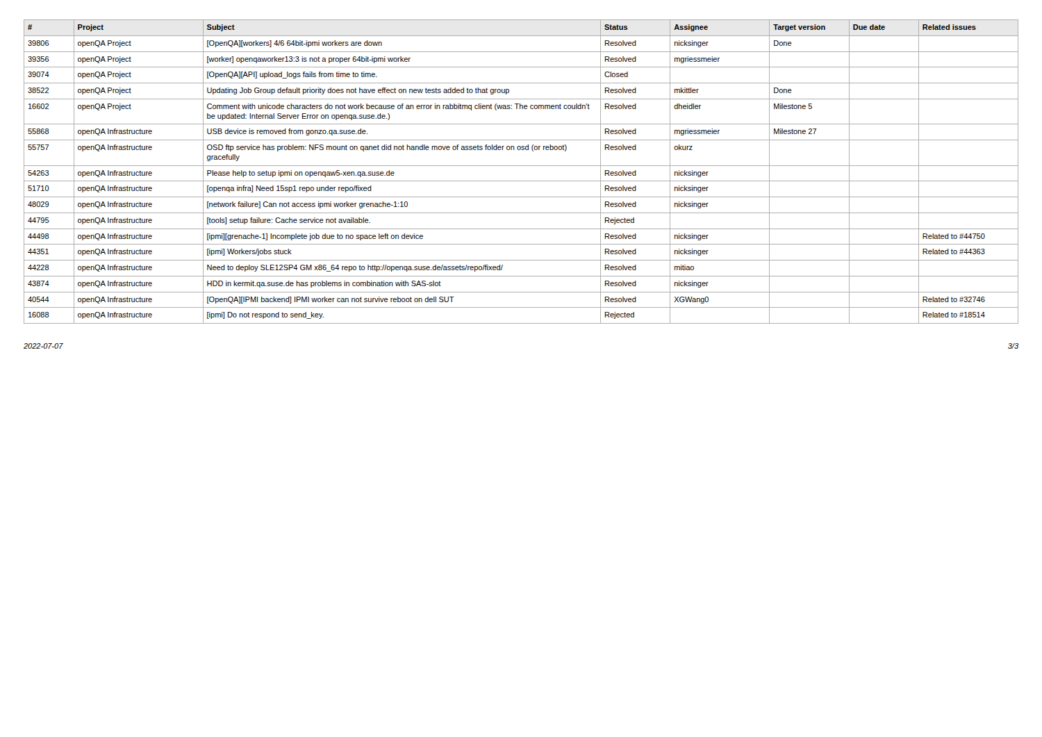| # | Project | Subject | Status | Assignee | Target version | Due date | Related issues |
| --- | --- | --- | --- | --- | --- | --- | --- |
| 39806 | openQA Project | [OpenQA][workers] 4/6 64bit-ipmi workers are down | Resolved | nicksinger | Done | | |
| 39356 | openQA Project | [worker] openqaworker13:3 is not a proper 64bit-ipmi worker | Resolved | mgriessmeier | | | |
| 39074 | openQA Project | [OpenQA][API] upload_logs fails from time to time. | Closed | | | | |
| 38522 | openQA Project | Updating Job Group default priority does not have effect on new tests added to that group | Resolved | mkittler | Done | | |
| 16602 | openQA Project | Comment with unicode characters do not work because of an error in rabbitmq client (was: The comment couldn't be updated: Internal Server Error on openqa.suse.de.) | Resolved | dheidler | Milestone 5 | | |
| 55868 | openQA Infrastructure | USB device is removed from gonzo.qa.suse.de. | Resolved | mgriessmeier | Milestone 27 | | |
| 55757 | openQA Infrastructure | OSD ftp service has problem: NFS mount on qanet did not handle move of assets folder on osd (or reboot) gracefully | Resolved | okurz | | | |
| 54263 | openQA Infrastructure | Please help to setup ipmi on openqaw5-xen.qa.suse.de | Resolved | nicksinger | | | |
| 51710 | openQA Infrastructure | [openqa infra] Need 15sp1 repo under repo/fixed | Resolved | nicksinger | | | |
| 48029 | openQA Infrastructure | [network failure] Can not access ipmi worker grenache-1:10 | Resolved | nicksinger | | | |
| 44795 | openQA Infrastructure | [tools] setup failure: Cache service not available. | Rejected | | | | |
| 44498 | openQA Infrastructure | [ipmi][grenache-1] Incomplete job due to no space left on device | Resolved | nicksinger | | | Related to #44750 |
| 44351 | openQA Infrastructure | [ipmi] Workers/jobs stuck | Resolved | nicksinger | | | Related to #44363 |
| 44228 | openQA Infrastructure | Need to deploy SLE12SP4 GM x86_64 repo to http://openqa.suse.de/assets/repo/fixed/ | Resolved | mitiao | | | |
| 43874 | openQA Infrastructure | HDD in kermit.qa.suse.de has problems in combination with SAS-slot | Resolved | nicksinger | | | |
| 40544 | openQA Infrastructure | [OpenQA][IPMI backend] IPMI worker can not survive reboot on dell SUT | Resolved | XGWang0 | | | Related to #32746 |
| 16088 | openQA Infrastructure | [ipmi] Do not respond to send_key. | Rejected | | | | Related to #18514 |
2022-07-07 3/3